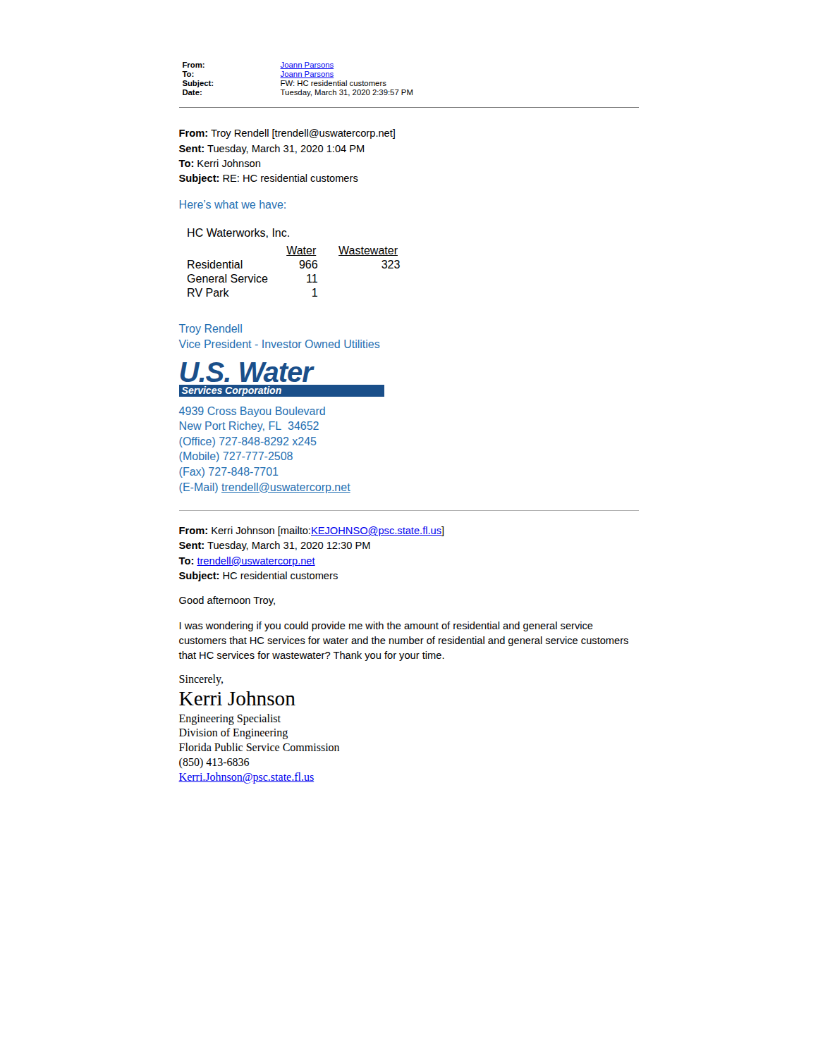| From: | Joann Parsons |
| To: | Joann Parsons |
| Subject: | FW: HC residential customers |
| Date: | Tuesday, March 31, 2020 2:39:57 PM |
From: Troy Rendell [trendell@uswatercorp.net]
Sent: Tuesday, March 31, 2020 1:04 PM
To: Kerri Johnson
Subject: RE: HC residential customers
Here’s what we have:
HC Waterworks, Inc.
| | Water | Wastewater |
| Residential | 966 | 323 |
| General Service | 11 | |
| RV Park | 1 | |
Troy Rendell
Vice President - Investor Owned Utilities
U.S. Water Services Corporation
4939 Cross Bayou Boulevard
New Port Richey, FL 34652
(Office) 727-848-8292 x245
(Mobile) 727-777-2508
(Fax) 727-848-7701
(E-Mail) trendell@uswatercorp.net
From: Kerri Johnson [mailto:KEJOHNSO@psc.state.fl.us]
Sent: Tuesday, March 31, 2020 12:30 PM
To: trendell@uswatercorp.net
Subject: HC residential customers
Good afternoon Troy,
I was wondering if you could provide me with the amount of residential and general service customers that HC services for water and the number of residential and general service customers that HC services for wastewater? Thank you for your time.
Sincerely,
Kerri Johnson
Engineering Specialist
Division of Engineering
Florida Public Service Commission
(850) 413-6836
Kerri.Johnson@psc.state.fl.us